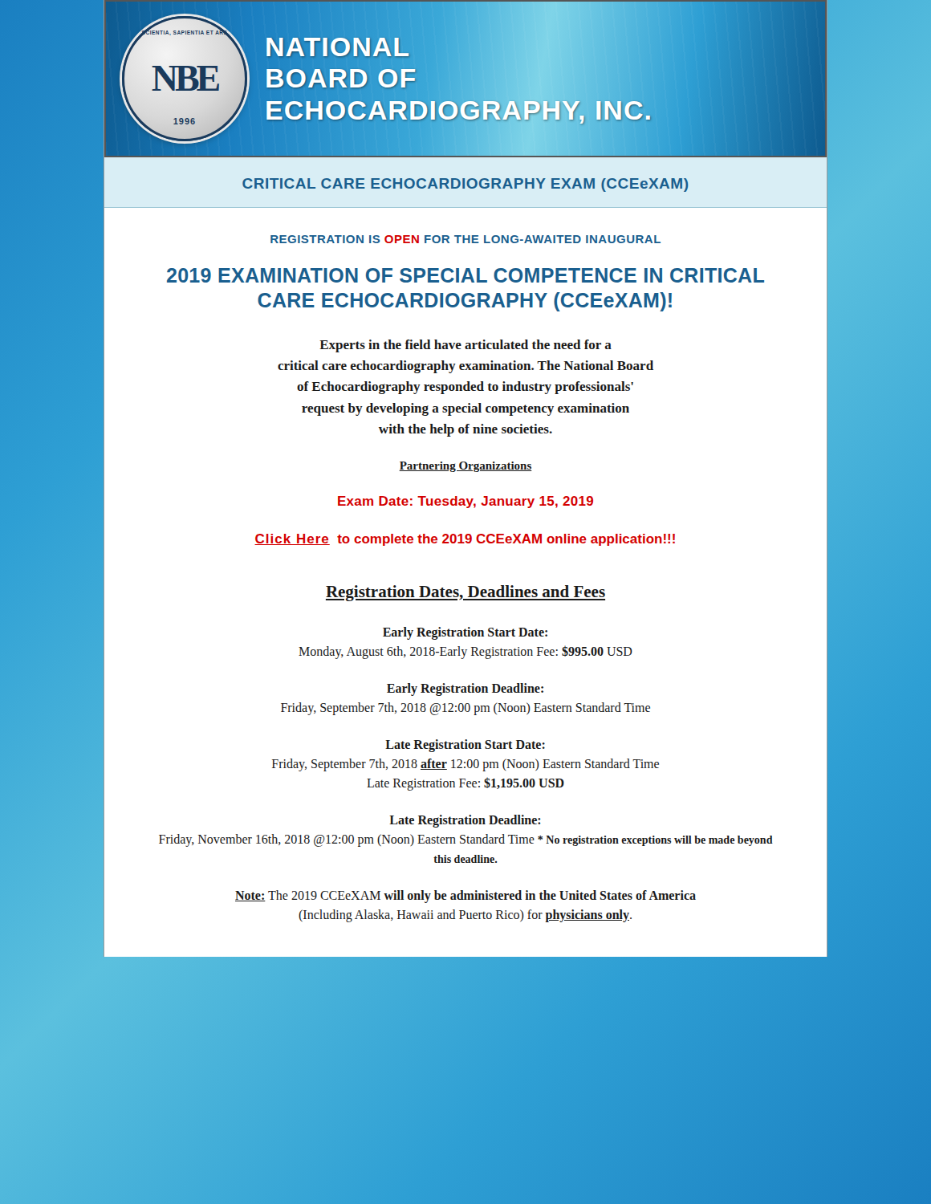Scientia, Sapientia et Ars NBE 1996
NATIONAL
BOARD OF
ECHOCARDIOGRAPHY, INC.
CRITICAL CARE ECHOCARDIOGRAPHY EXAM (CCEeXAM)
REGISTRATION IS OPEN FOR THE LONG-AWAITED INAUGURAL
2019 EXAMINATION OF SPECIAL COMPETENCE IN CRITICAL CARE ECHOCARDIOGRAPHY (CCEeXAM)!
Experts in the field have articulated the need for a
critical care echocardiography examination. The National Board
of Echocardiography responded to industry professionals'
request by developing a special competency examination
with the help of nine societies.
Partnering Organizations
Exam Date: Tuesday, January 15, 2019
Click Here to complete the 2019 CCEeXAM online application!!!
Registration Dates, Deadlines and Fees
Early Registration Start Date:
Monday, August 6th, 2018-Early Registration Fee: $995.00 USD
Early Registration Deadline:
Friday, September 7th, 2018 @12:00 pm (Noon) Eastern Standard Time
Late Registration Start Date:
Friday, September 7th, 2018 after 12:00 pm (Noon) Eastern Standard Time
Late Registration Fee: $1,195.00 USD
Late Registration Deadline:
Friday, November 16th, 2018 @12:00 pm (Noon) Eastern Standard Time * No registration exceptions will be made beyond this deadline.
Note: The 2019 CCEeXAM will only be administered in the United States of America
(Including Alaska, Hawaii and Puerto Rico) for physicians only.